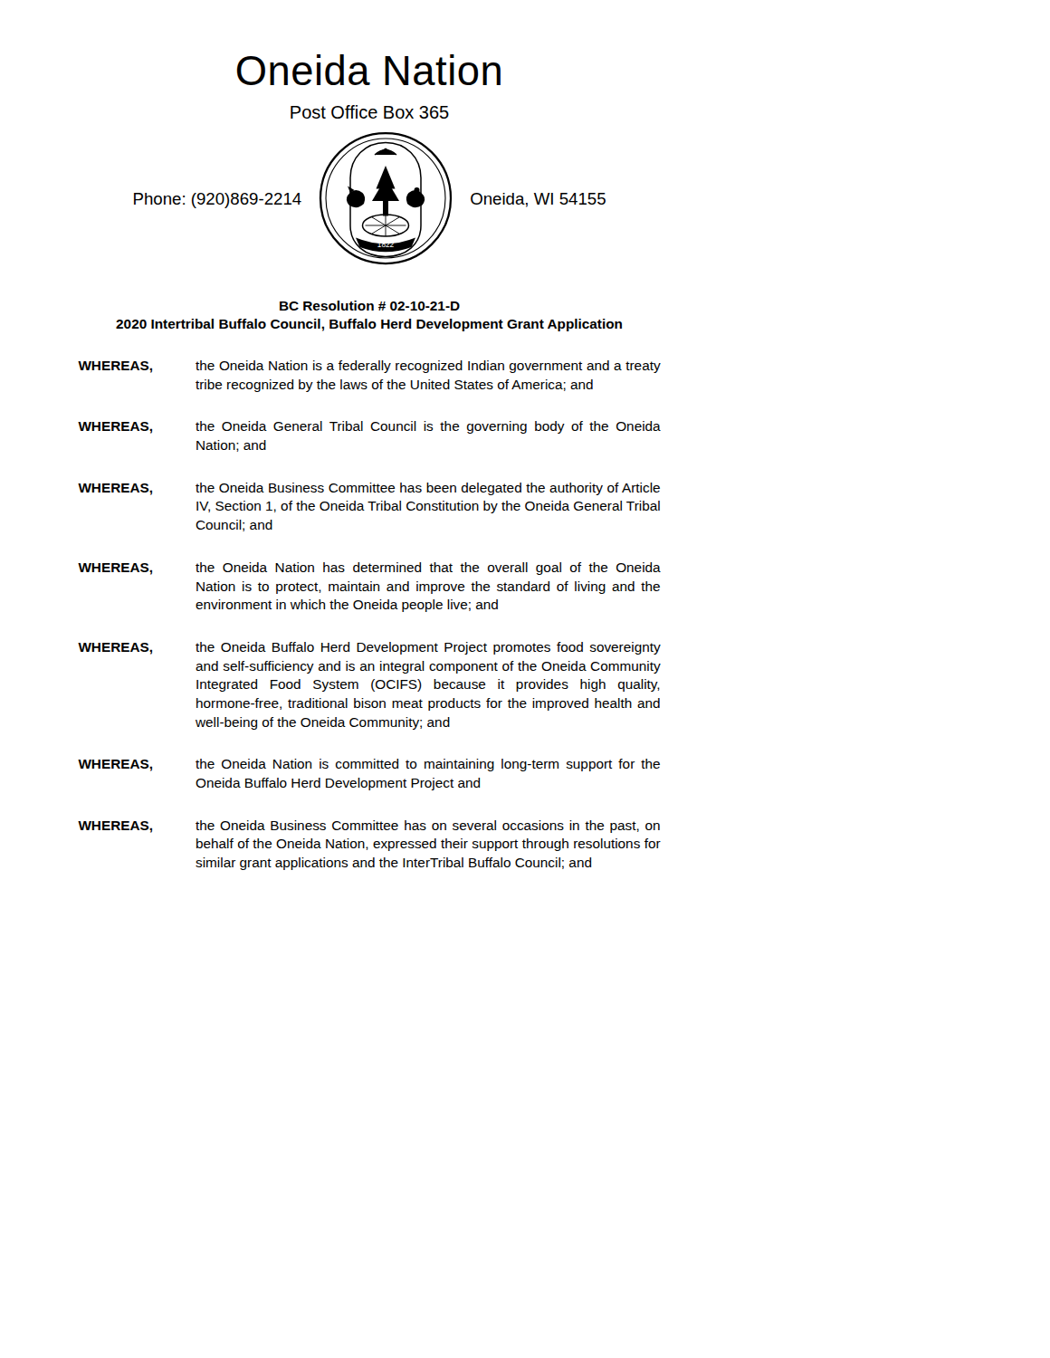Oneida Nation
Post Office Box 365
Phone: (920)869-2214 1822 Oneida, WI 54155
BC Resolution # 02-10-21-D
2020 Intertribal Buffalo Council, Buffalo Herd Development Grant Application
Whereas,
the Oneida Nation is a federally recognized Indian government and a treaty tribe recognized by the laws of the United States of America; and
Whereas,
the Oneida General Tribal Council is the governing body of the Oneida Nation; and
Whereas,
the Oneida Business Committee has been delegated the authority of Article IV, Section 1, of the Oneida Tribal Constitution by the Oneida General Tribal Council; and
Whereas,
the Oneida Nation has determined that the overall goal of the Oneida Nation is to protect, maintain and improve the standard of living and the environment in which the Oneida people live; and
Whereas,
the Oneida Buffalo Herd Development Project promotes food sovereignty and self-sufficiency and is an integral component of the Oneida Community Integrated Food System (OCIFS) because it provides high quality, hormone-free, traditional bison meat products for the improved health and well-being of the Oneida Community; and
Whereas,
the Oneida Nation is committed to maintaining long-term support for the Oneida Buffalo Herd Development Project and
Whereas,
the Oneida Business Committee has on several occasions in the past, on behalf of the Oneida Nation, expressed their support through resolutions for similar grant applications and the InterTribal Buffalo Council; and